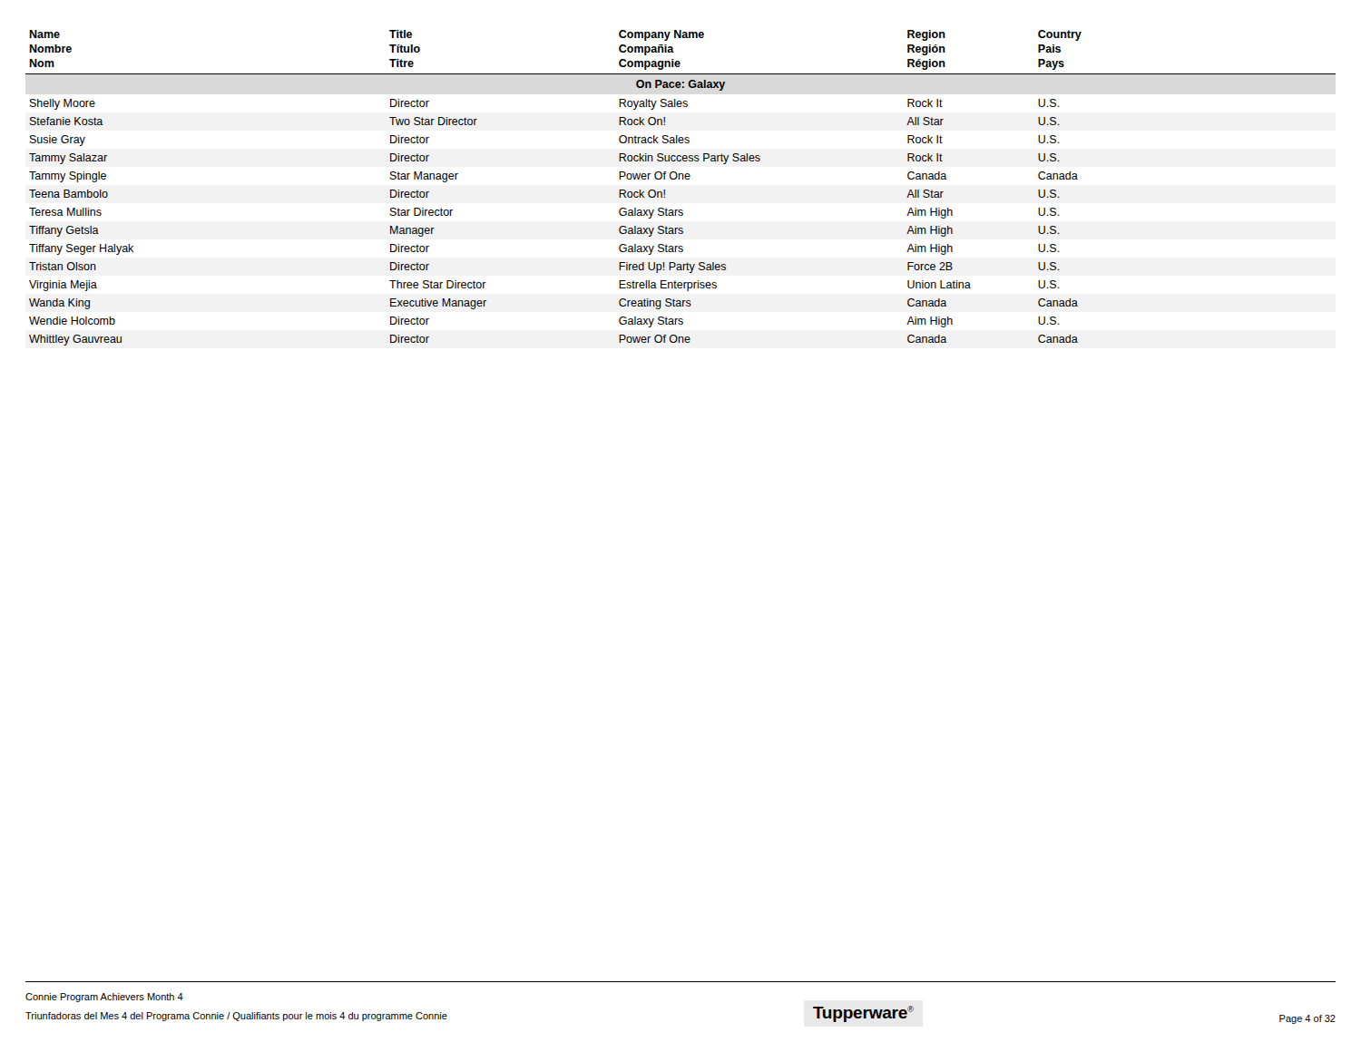| Name | Title | Company Name | Region | Country |
| --- | --- | --- | --- | --- |
| Nombre | Título | Compañia | Región | Pais |
| Nom | Titre | Compagnie | Région | Pays |
| On Pace: Galaxy |
| Shelly Moore | Director | Royalty Sales | Rock It | U.S. |
| Stefanie Kosta | Two Star Director | Rock On! | All Star | U.S. |
| Susie Gray | Director | Ontrack Sales | Rock It | U.S. |
| Tammy Salazar | Director | Rockin Success Party Sales | Rock It | U.S. |
| Tammy Spingle | Star Manager | Power Of One | Canada | Canada |
| Teena Bambolo | Director | Rock On! | All Star | U.S. |
| Teresa Mullins | Star Director | Galaxy Stars | Aim High | U.S. |
| Tiffany Getsla | Manager | Galaxy Stars | Aim High | U.S. |
| Tiffany Seger Halyak | Director | Galaxy Stars | Aim High | U.S. |
| Tristan Olson | Director | Fired Up! Party Sales | Force 2B | U.S. |
| Virginia Mejia | Three Star Director | Estrella Enterprises | Union Latina | U.S. |
| Wanda King | Executive Manager | Creating Stars | Canada | Canada |
| Wendie Holcomb | Director | Galaxy Stars | Aim High | U.S. |
| Whittley Gauvreau | Director | Power Of One | Canada | Canada |
Connie Program Achievers Month 4
Triunfadoras del Mes 4 del Programa Connie / Qualifiants pour le mois 4 du programme Connie
Tupperware®
Page 4 of 32